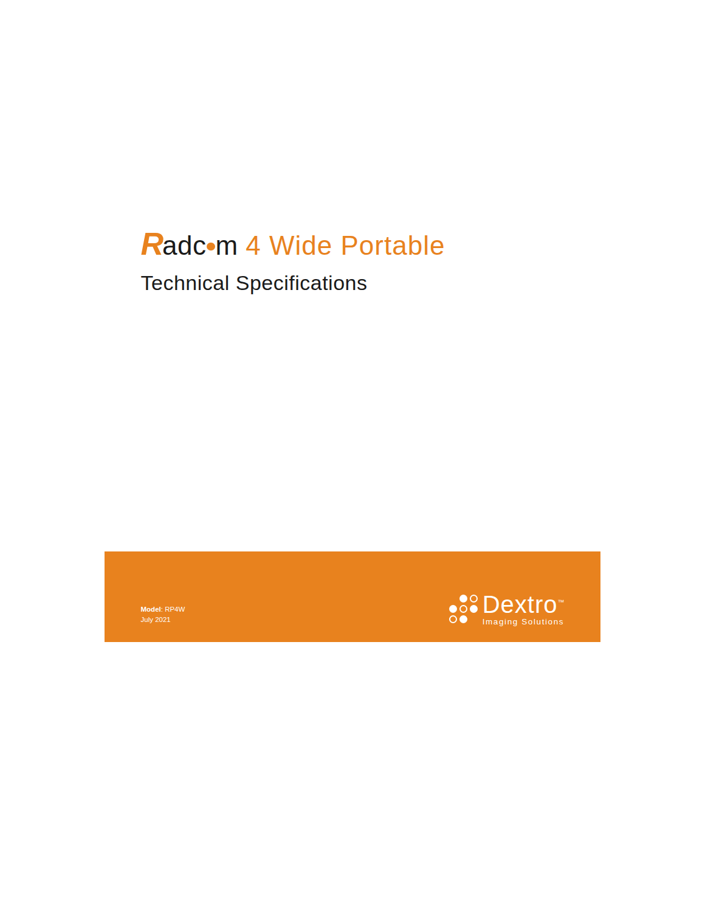Radc m 4 Wide Portable
Technical Specifications
Model: RP4W
July 2021
Dextro™
Imaging Solutions